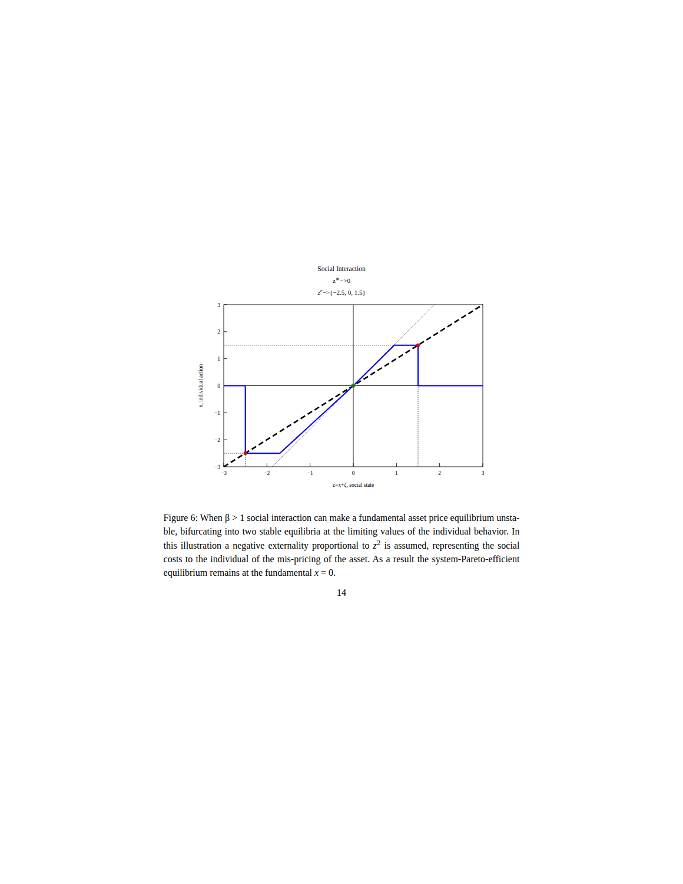Social Interaction z∗−>0 ze−>{−2.5, 0, 1.5} −3 −2 −1 0 1 2 3 3 2 1 0 −1 −2 −3 z=x+ζ, social state x, individual action
Figure 6: When β > 1 social interaction can make a fundamental asset price equilibrium unstable, bifurcating into two stable equilibria at the limiting values of the individual behavior. In this illustration a negative externality proportional to z2 is assumed, representing the social costs to the individual of the mis-pricing of the asset. As a result the system-Pareto-efficient equilibrium remains at the fundamental x = 0.
14